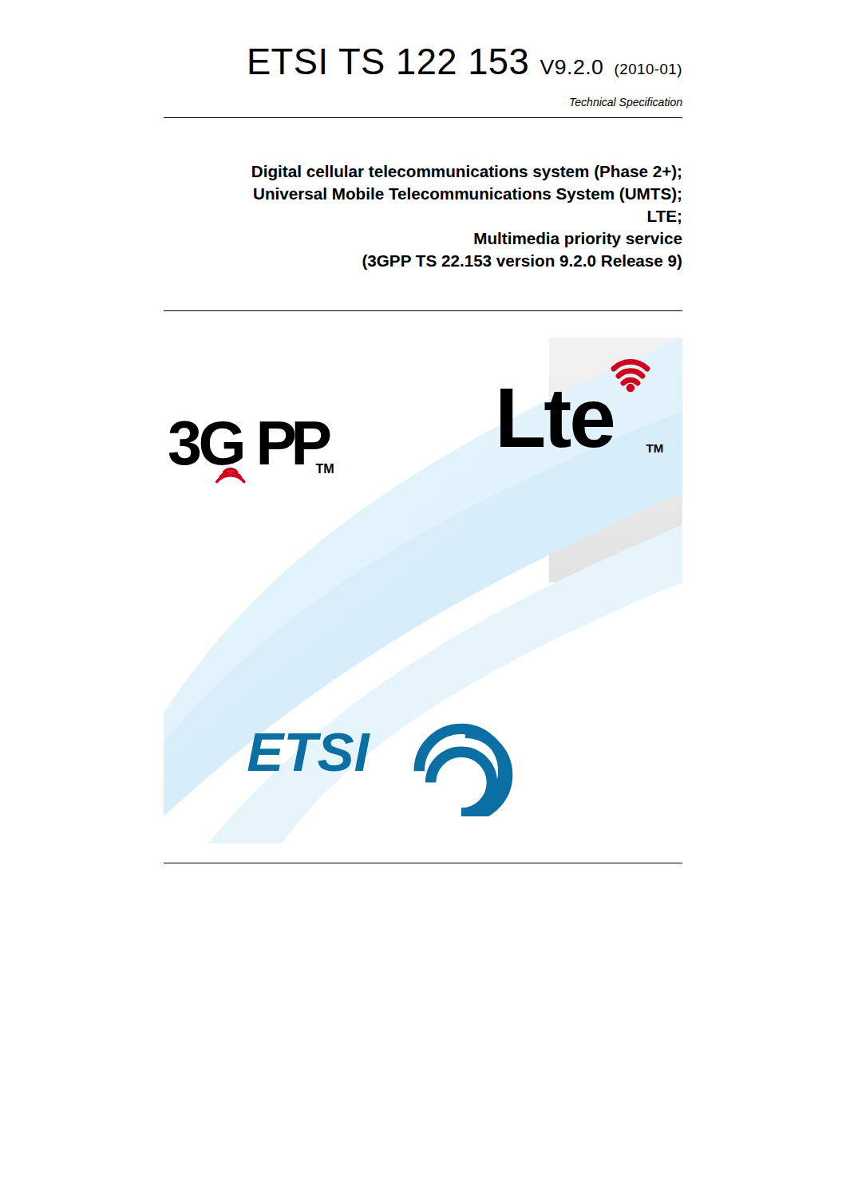ETSI TS 122 153 V9.2.0 (2010-01)
Technical Specification
Digital cellular telecommunications system (Phase 2+); Universal Mobile Telecommunications System (UMTS); LTE; Multimedia priority service (3GPP TS 22.153 version 9.2.0 Release 9)
3G PP TM Lte TM ETSI